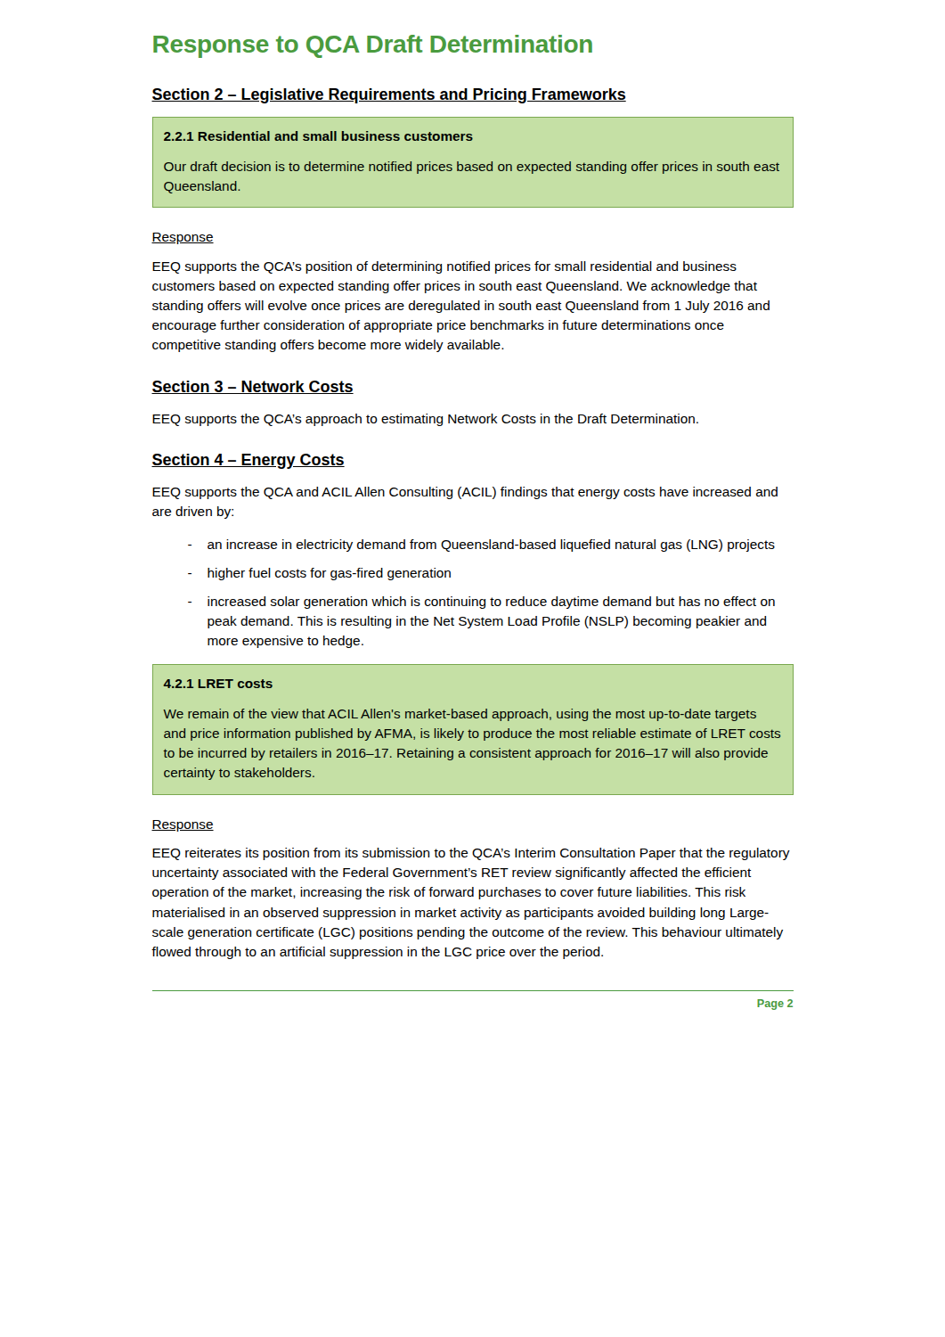Response to QCA Draft Determination
Section 2 – Legislative Requirements and Pricing Frameworks
2.2.1 Residential and small business customers
Our draft decision is to determine notified prices based on expected standing offer prices in south east Queensland.
Response
EEQ supports the QCA’s position of determining notified prices for small residential and business customers based on expected standing offer prices in south east Queensland. We acknowledge that standing offers will evolve once prices are deregulated in south east Queensland from 1 July 2016 and encourage further consideration of appropriate price benchmarks in future determinations once competitive standing offers become more widely available.
Section 3 – Network Costs
EEQ supports the QCA’s approach to estimating Network Costs in the Draft Determination.
Section 4 – Energy Costs
EEQ supports the QCA and ACIL Allen Consulting (ACIL) findings that energy costs have increased and are driven by:
an increase in electricity demand from Queensland-based liquefied natural gas (LNG) projects
higher fuel costs for gas-fired generation
increased solar generation which is continuing to reduce daytime demand but has no effect on peak demand. This is resulting in the Net System Load Profile (NSLP) becoming peakier and more expensive to hedge.
4.2.1 LRET costs
We remain of the view that ACIL Allen's market-based approach, using the most up-to-date targets and price information published by AFMA, is likely to produce the most reliable estimate of LRET costs to be incurred by retailers in 2016–17. Retaining a consistent approach for 2016–17 will also provide certainty to stakeholders.
Response
EEQ reiterates its position from its submission to the QCA’s Interim Consultation Paper that the regulatory uncertainty associated with the Federal Government’s RET review significantly affected the efficient operation of the market, increasing the risk of forward purchases to cover future liabilities. This risk materialised in an observed suppression in market activity as participants avoided building long Large-scale generation certificate (LGC) positions pending the outcome of the review. This behaviour ultimately flowed through to an artificial suppression in the LGC price over the period.
Page 2